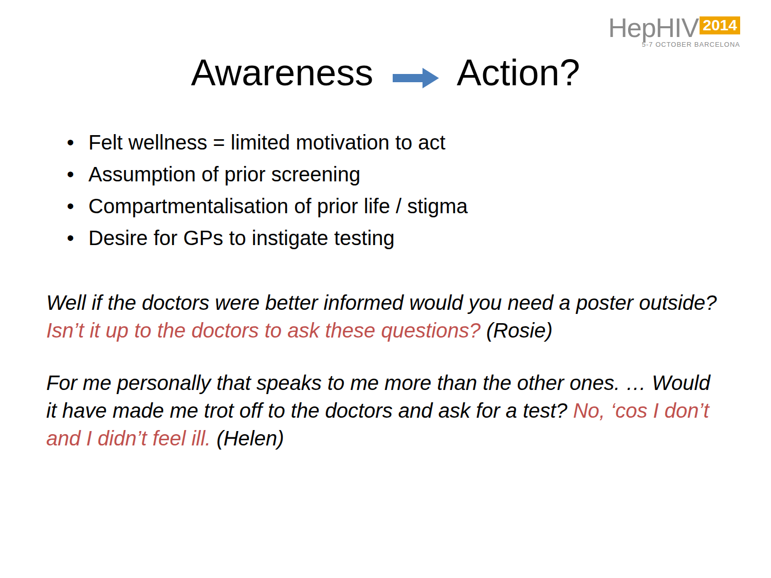HepHIV 2014 5-7 OCTOBER BARCELONA
Awareness Action?
Felt wellness = limited motivation to act
Assumption of prior screening
Compartmentalisation of prior life / stigma
Desire for GPs to instigate testing
Well if the doctors were better informed would you need a poster outside? Isn’t it up to the doctors to ask these questions? (Rosie)
For me personally that speaks to me more than the other ones. … Would it have made me trot off to the doctors and ask for a test? No, ‘cos I don’t and I didn’t feel ill. (Helen)